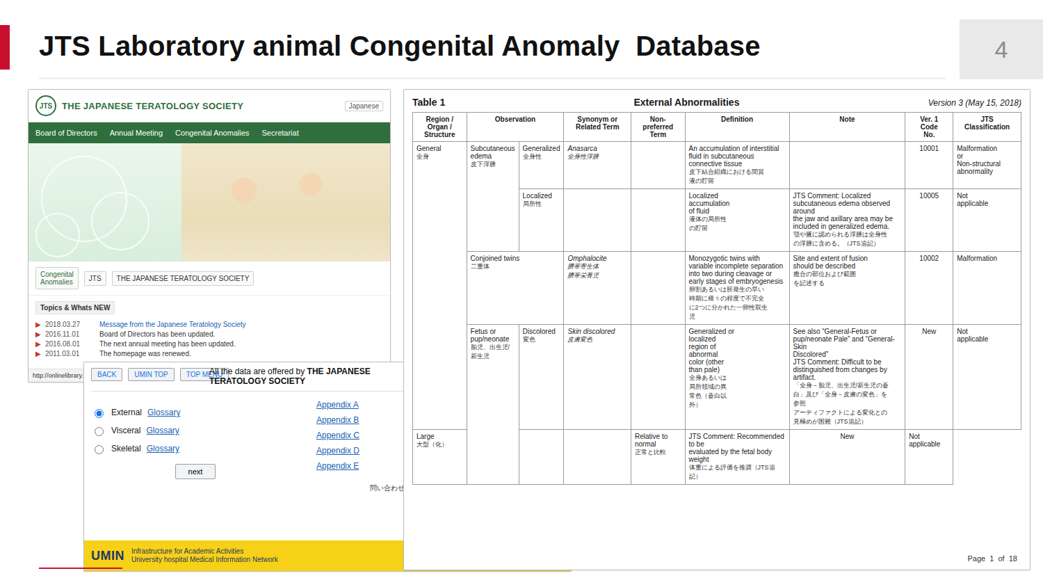4
JTS Laboratory animal Congenital Anomaly Database
JTS
THE JAPANESE TERATOLOGY SOCIETY
Japanese
Board of Directors Annual Meeting Congenital Anomalies Secretariat
Congenital
Anomalies
JTS
THE JAPANESE TERATOLOGY SOCIETY
Topics & Whats NEW
▶2018.03.27 Message from the Japanese Teratology Society
▶2016.11.01 Board of Directors has been updated.
▶2016.08.01 The next annual meeting has been updated.
▶2011.03.01 The homepage was renewed.
Laboratory animal Congenital Anomaly Database
meetings
▶ The 58th Annual Meeting
Dates: July 22–23, 2018
http://onlinelibrary.wiley.com
BACK UMIN TOP TOP MENU
All the data are offered by THE JAPANESE
TERATOLOGY SOCIETY
External Glossary
Visceral Glossary
Skeletal Glossary
next
Appendix A Appendix B Appendix C Appendix D Appendix E
問い合わせ先：日本先天異常学会事務局　jts@ac-square.co.jp
UMIN
Infrastructure for Academic Activities
University hospital Medical Information Network
大学病院医療情報ネ
Table 1
External Abnormalities
Version 3 (May 15, 2018)
| Region / Organ / Structure | Observation | Synonym or Related Term | Non-preferred Term | Definition | Note | Ver. 1 Code No. | JTS Classification |
| --- | --- | --- | --- | --- | --- | --- | --- |
| General 全身 | Subcutaneous edema 皮下浮腫 | Generalized 全身性 | Anasarca 全身性浮腫 | | An accumulation of interstitial fluid in subcutaneous connective tissue 皮下結合組織における間質 液の貯留 | | 10001 | Malformation or Non-structural abnormality |
| Localized 局所性 | | | Localized accumulation of fluid 液体の局所性 の貯留 | JTS Comment: Localized subcutaneous edema observed around the jaw and axillary area may be included in generalized edema. 顎や腋に認められる浮腫は全身性 の浮腫に含める。（JTS追記） | 10005 | Not applicable |
| Conjoined twins 二重体 | Omphalocite 臍帯寄生体 臍帯栄養児 | | Monozygotic twins with variable incomplete separation into two during cleavage or early stages of embryogenesis 卵割あるいは胚発生の早い 時期に種々の程度で不完全 に2つに分かれた一卵性双生 児 | Site and extent of fusion should be described 癒合の部位および範囲 を記述する | 10002 | Malformation |
| Fetus or pup/neonate 胎児、出生児/新生児 | Discolored 変色 | Skin discolored 皮膚変色 | | Generalized or localized region of abnormal color (other than pale) 全身あるいは 局所領域の異 常色（蒼白以 外） | See also “General-Fetus or pup/neonate Pale” and “General-Skin Discolored” JTS Comment: Difficult to be distinguished from changes by artifact. 「全身－胎児、出生児/新生児の蒼 白」及び「全身－皮膚の変色」を 参照 アーティファクトによる変化との 見極めが困難（JTS追記） | New | Not applicable |
| Large 大型（化） | | | Relative to normal 正常と比較 | JTS Comment: Recommended to be evaluated by the fetal body weight 体重による評価を推奨（JTS追記） | New | Not applicable |
Page 1 of 18